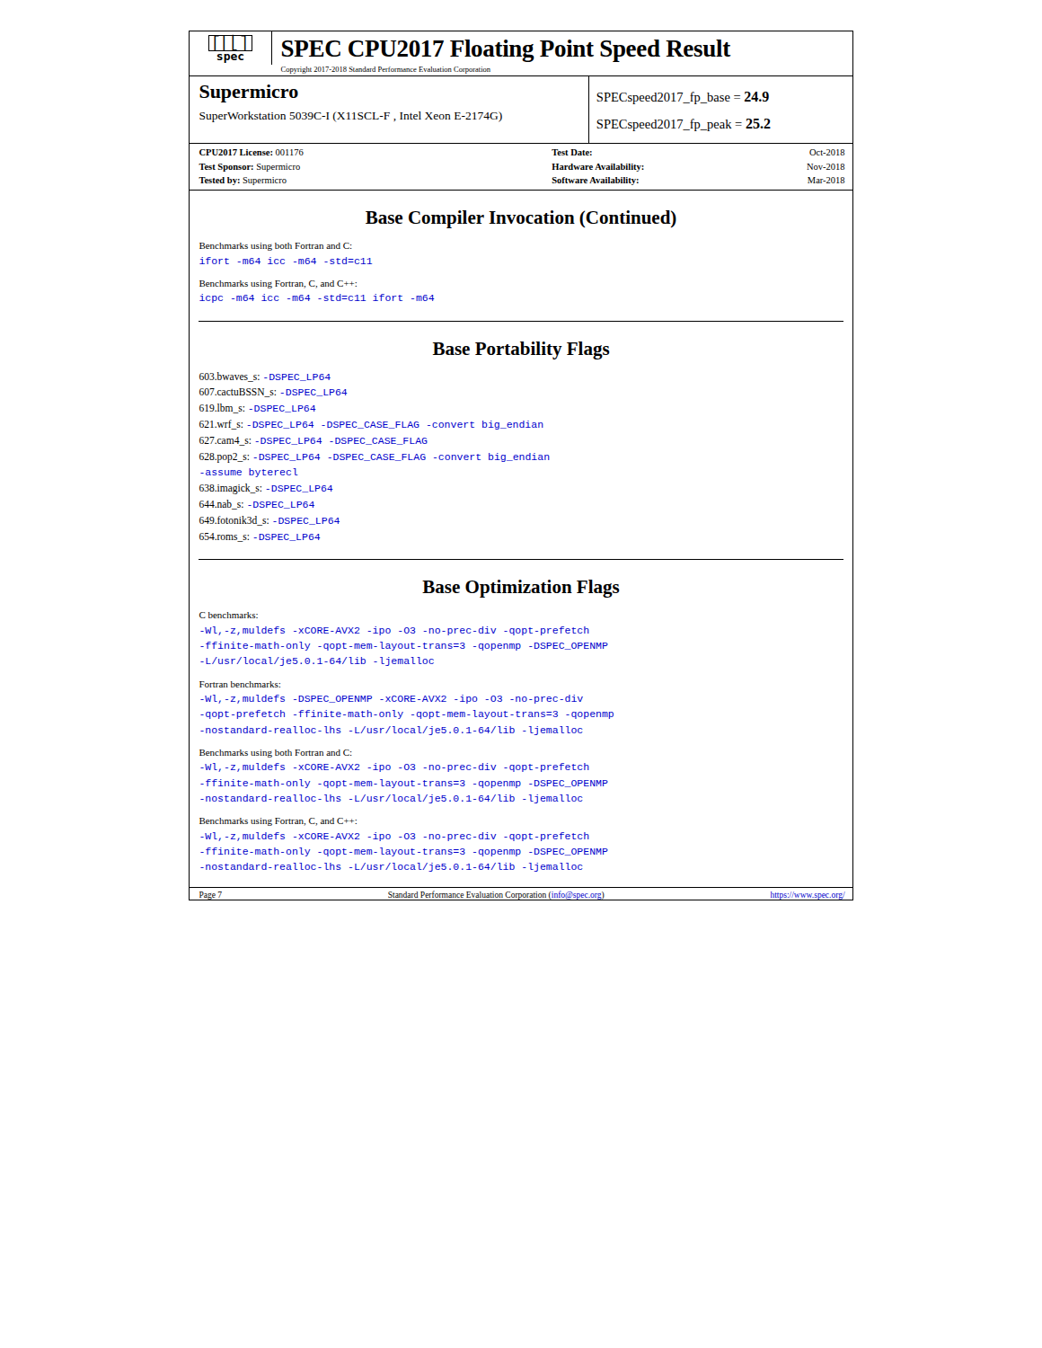⎡⎢⎣⎤ spec
SPEC CPU2017 Floating Point Speed Result
Copyright 2017-2018 Standard Performance Evaluation Corporation
Supermicro
SuperWorkstation 5039C-I (X11SCL-F , Intel Xeon E-2174G)
SPECspeed2017_fp_base = 24.9
SPECspeed2017_fp_peak = 25.2
CPU2017 License: 001176
Test Sponsor: Supermicro
Tested by: Supermicro
Test Date: Oct-2018
Hardware Availability: Nov-2018
Software Availability: Mar-2018
Base Compiler Invocation (Continued)
Benchmarks using both Fortran and C:
ifort -m64 icc -m64 -std=c11
Benchmarks using Fortran, C, and C++:
icpc -m64 icc -m64 -std=c11 ifort -m64
Base Portability Flags
603.bwaves_s: -DSPEC_LP64
607.cactuBSSN_s: -DSPEC_LP64
619.lbm_s: -DSPEC_LP64
621.wrf_s: -DSPEC_LP64 -DSPEC_CASE_FLAG -convert big_endian
627.cam4_s: -DSPEC_LP64 -DSPEC_CASE_FLAG
628.pop2_s: -DSPEC_LP64 -DSPEC_CASE_FLAG -convert big_endian
-assume byterecl
638.imagick_s: -DSPEC_LP64
644.nab_s: -DSPEC_LP64
649.fotonik3d_s: -DSPEC_LP64
654.roms_s: -DSPEC_LP64
Base Optimization Flags
C benchmarks:
-Wl,-z,muldefs -xCORE-AVX2 -ipo -O3 -no-prec-div -qopt-prefetch
-ffinite-math-only -qopt-mem-layout-trans=3 -qopenmp -DSPEC_OPENMP
-L/usr/local/je5.0.1-64/lib -ljemalloc
Fortran benchmarks:
-Wl,-z,muldefs -DSPEC_OPENMP -xCORE-AVX2 -ipo -O3 -no-prec-div
-qopt-prefetch -ffinite-math-only -qopt-mem-layout-trans=3 -qopenmp
-nostandard-realloc-lhs -L/usr/local/je5.0.1-64/lib -ljemalloc
Benchmarks using both Fortran and C:
-Wl,-z,muldefs -xCORE-AVX2 -ipo -O3 -no-prec-div -qopt-prefetch
-ffinite-math-only -qopt-mem-layout-trans=3 -qopenmp -DSPEC_OPENMP
-nostandard-realloc-lhs -L/usr/local/je5.0.1-64/lib -ljemalloc
Benchmarks using Fortran, C, and C++:
-Wl,-z,muldefs -xCORE-AVX2 -ipo -O3 -no-prec-div -qopt-prefetch
-ffinite-math-only -qopt-mem-layout-trans=3 -qopenmp -DSPEC_OPENMP
-nostandard-realloc-lhs -L/usr/local/je5.0.1-64/lib -ljemalloc
Page 7
Standard Performance Evaluation Corporation (info@spec.org)
https://www.spec.org/